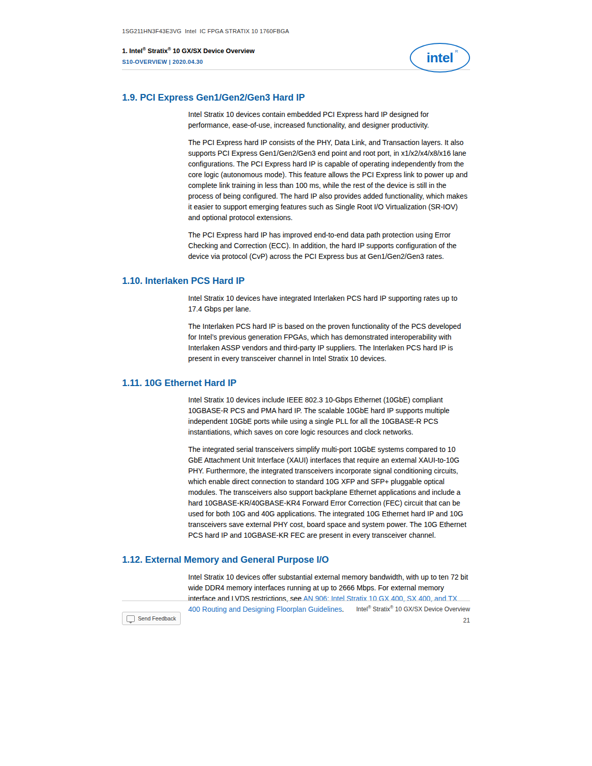1SG211HN3F43E3VG Intel IC FPGA STRATIX 10 1760FBGA
intelR
1. Intel® Stratix® 10 GX/SX Device Overview
S10-OVERVIEW | 2020.04.30
1.9. PCI Express Gen1/Gen2/Gen3 Hard IP
Intel Stratix 10 devices contain embedded PCI Express hard IP designed for performance, ease-of-use, increased functionality, and designer productivity.
The PCI Express hard IP consists of the PHY, Data Link, and Transaction layers. It also supports PCI Express Gen1/Gen2/Gen3 end point and root port, in x1/x2/x4/x8/x16 lane configurations. The PCI Express hard IP is capable of operating independently from the core logic (autonomous mode). This feature allows the PCI Express link to power up and complete link training in less than 100 ms, while the rest of the device is still in the process of being configured. The hard IP also provides added functionality, which makes it easier to support emerging features such as Single Root I/O Virtualization (SR-IOV) and optional protocol extensions.
The PCI Express hard IP has improved end-to-end data path protection using Error Checking and Correction (ECC). In addition, the hard IP supports configuration of the device via protocol (CvP) across the PCI Express bus at Gen1/Gen2/Gen3 rates.
1.10. Interlaken PCS Hard IP
Intel Stratix 10 devices have integrated Interlaken PCS hard IP supporting rates up to 17.4 Gbps per lane.
The Interlaken PCS hard IP is based on the proven functionality of the PCS developed for Intel’s previous generation FPGAs, which has demonstrated interoperability with Interlaken ASSP vendors and third-party IP suppliers. The Interlaken PCS hard IP is present in every transceiver channel in Intel Stratix 10 devices.
1.11. 10G Ethernet Hard IP
Intel Stratix 10 devices include IEEE 802.3 10-Gbps Ethernet (10GbE) compliant 10GBASE-R PCS and PMA hard IP. The scalable 10GbE hard IP supports multiple independent 10GbE ports while using a single PLL for all the 10GBASE-R PCS instantiations, which saves on core logic resources and clock networks.
The integrated serial transceivers simplify multi-port 10GbE systems compared to 10 GbE Attachment Unit Interface (XAUI) interfaces that require an external XAUI-to-10G PHY. Furthermore, the integrated transceivers incorporate signal conditioning circuits, which enable direct connection to standard 10G XFP and SFP+ pluggable optical modules. The transceivers also support backplane Ethernet applications and include a hard 10GBASE-KR/40GBASE-KR4 Forward Error Correction (FEC) circuit that can be used for both 10G and 40G applications. The integrated 10G Ethernet hard IP and 10G transceivers save external PHY cost, board space and system power. The 10G Ethernet PCS hard IP and 10GBASE-KR FEC are present in every transceiver channel.
1.12. External Memory and General Purpose I/O
Intel Stratix 10 devices offer substantial external memory bandwidth, with up to ten 72 bit wide DDR4 memory interfaces running at up to 2666 Mbps. For external memory interface and LVDS restrictions, see AN 906: Intel Stratix 10 GX 400, SX 400, and TX 400 Routing and Designing Floorplan Guidelines.
Send Feedback
Intel® Stratix® 10 GX/SX Device Overview
21